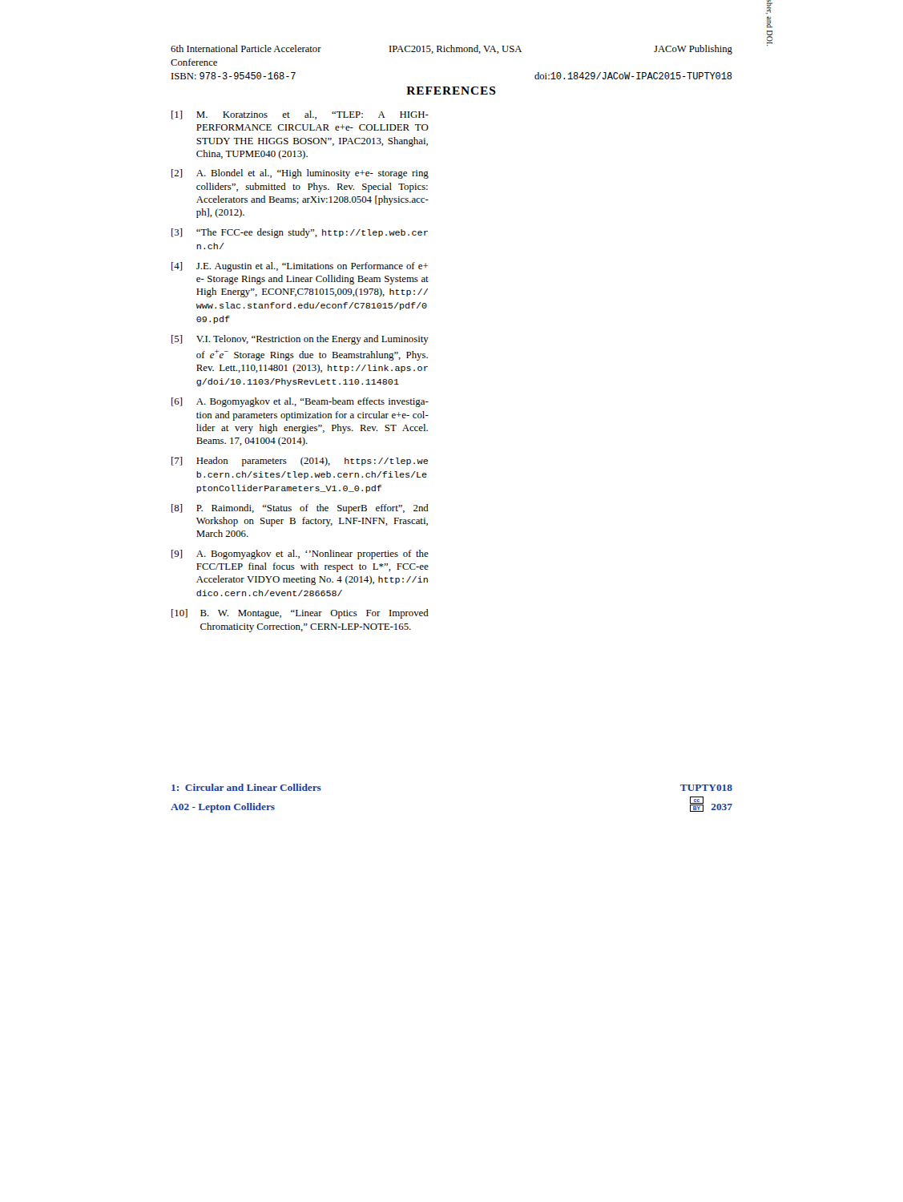6th International Particle Accelerator Conference
IPAC2015, Richmond, VA, USA
JACoW Publishing
ISBN: 978-3-95450-168-7
doi:10.18429/JACoW-IPAC2015-TUPTY018
REFERENCES
[1] M. Koratzinos et al., “TLEP: A HIGH-PERFORMANCE CIRCULAR e+e- COLLIDER TO STUDY THE HIGGS BOSON”, IPAC2013, Shanghai, China, TUPME040 (2013).
[2] A. Blondel et al., “High luminosity e+e- storage ring colliders”, submitted to Phys. Rev. Special Topics: Accelerators and Beams; arXiv:1208.0504 [physics.acc-ph], (2012).
[3]“The FCC-ee design study”, http://tlep.web.cern.ch/
[4] J.E. Augustin et al., “Limitations on Performance of e+ e- Storage Rings and Linear Colliding Beam Systems at High Energy”, ECONF,C781015,009,(1978), http://www.slac.stanford.edu/econf/C781015/pdf/009.pdf
[5] V.I. Telonov, “Restriction on the Energy and Luminosity of e+e− Storage Rings due to Beamstrahlung”, Phys. Rev. Lett.,110,114801 (2013), http://link.aps.org/doi/10.1103/PhysRevLett.110.114801
[6] A. Bogomyagkov et al., “Beam-beam effects investigation and parameters optimization for a circular e+e- collider at very high energies”, Phys. Rev. ST Accel. Beams. 17, 041004 (2014).
[7] Headon parameters (2014), https://tlep.web.cern.ch/sites/tlep.web.cern.ch/files/LeptonColliderParameters_V1.0_0.pdf
[8] P. Raimondi, “Status of the SuperB effort”, 2nd Workshop on Super B factory, LNF-INFN, Frascati, March 2006.
[9] A. Bogomyagkov et al., ‘’Nonlinear properties of the FCC/TLEP final focus with respect to L*”, FCC-ee Accelerator VIDYO meeting No. 4 (2014), http://indico.cern.ch/event/286658/
[10] B. W. Montague, “Linear Optics For Improved Chromaticity Correction,” CERN-LEP-NOTE-165.
Content from this work may be used under the terms of the CC BY 3.0 licence (© 2015). Any distribution of this work must maintain attribution to the author(s), title of the work, publisher, and DOI.
1: Circular and Linear Colliders
TUPTY018
A02 - Lepton Colliders
cc BY 2037